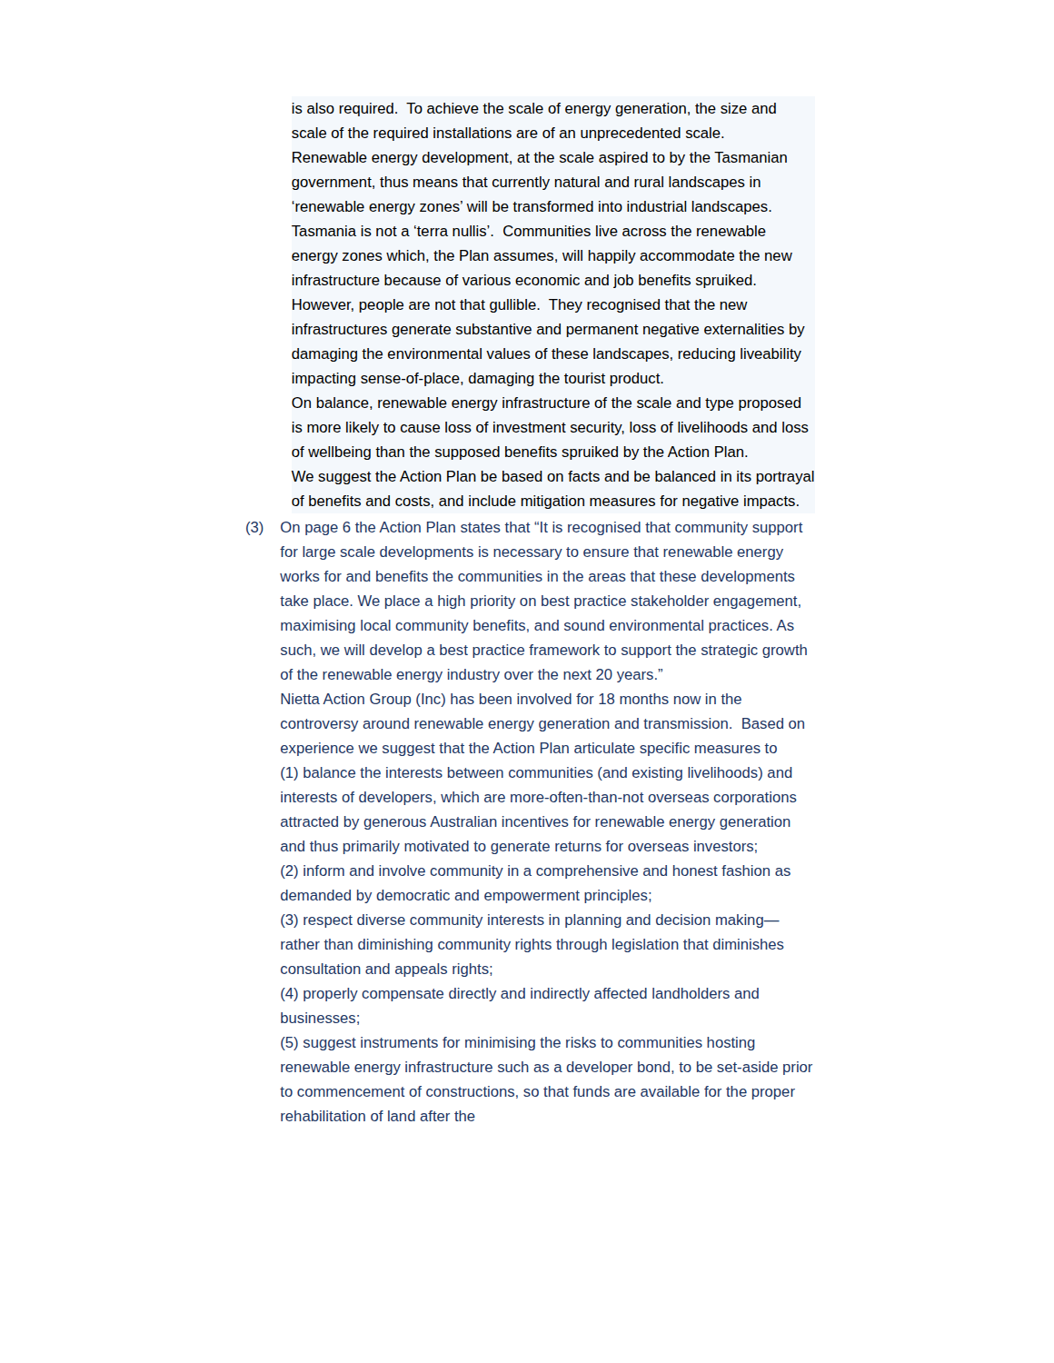is also required. To achieve the scale of energy generation, the size and scale of the required installations are of an unprecedented scale.
Renewable energy development, at the scale aspired to by the Tasmanian government, thus means that currently natural and rural landscapes in ‘renewable energy zones’ will be transformed into industrial landscapes.
Tasmania is not a ‘terra nullis’. Communities live across the renewable energy zones which, the Plan assumes, will happily accommodate the new infrastructure because of various economic and job benefits spruiked. However, people are not that gullible. They recognised that the new infrastructures generate substantive and permanent negative externalities by damaging the environmental values of these landscapes, reducing liveability impacting sense-of-place, damaging the tourist product.
On balance, renewable energy infrastructure of the scale and type proposed is more likely to cause loss of investment security, loss of livelihoods and loss of wellbeing than the supposed benefits spruiked by the Action Plan.
We suggest the Action Plan be based on facts and be balanced in its portrayal of benefits and costs, and include mitigation measures for negative impacts.
(3)
On page 6 the Action Plan states that “It is recognised that community support for large scale developments is necessary to ensure that renewable energy works for and benefits the communities in the areas that these developments take place. We place a high priority on best practice stakeholder engagement, maximising local community benefits, and sound environmental practices. As such, we will develop a best practice framework to support the strategic growth of the renewable energy industry over the next 20 years.”
Nietta Action Group (Inc) has been involved for 18 months now in the controversy around renewable energy generation and transmission. Based on experience we suggest that the Action Plan articulate specific measures to
(1) balance the interests between communities (and existing livelihoods) and interests of developers, which are more-often-than-not overseas corporations attracted by generous Australian incentives for renewable energy generation and thus primarily motivated to generate returns for overseas investors;
(2) inform and involve community in a comprehensive and honest fashion as demanded by democratic and empowerment principles;
(3) respect diverse community interests in planning and decision making—rather than diminishing community rights through legislation that diminishes consultation and appeals rights;
(4) properly compensate directly and indirectly affected landholders and businesses;
(5) suggest instruments for minimising the risks to communities hosting renewable energy infrastructure such as a developer bond, to be set-aside prior to commencement of constructions, so that funds are available for the proper rehabilitation of land after the